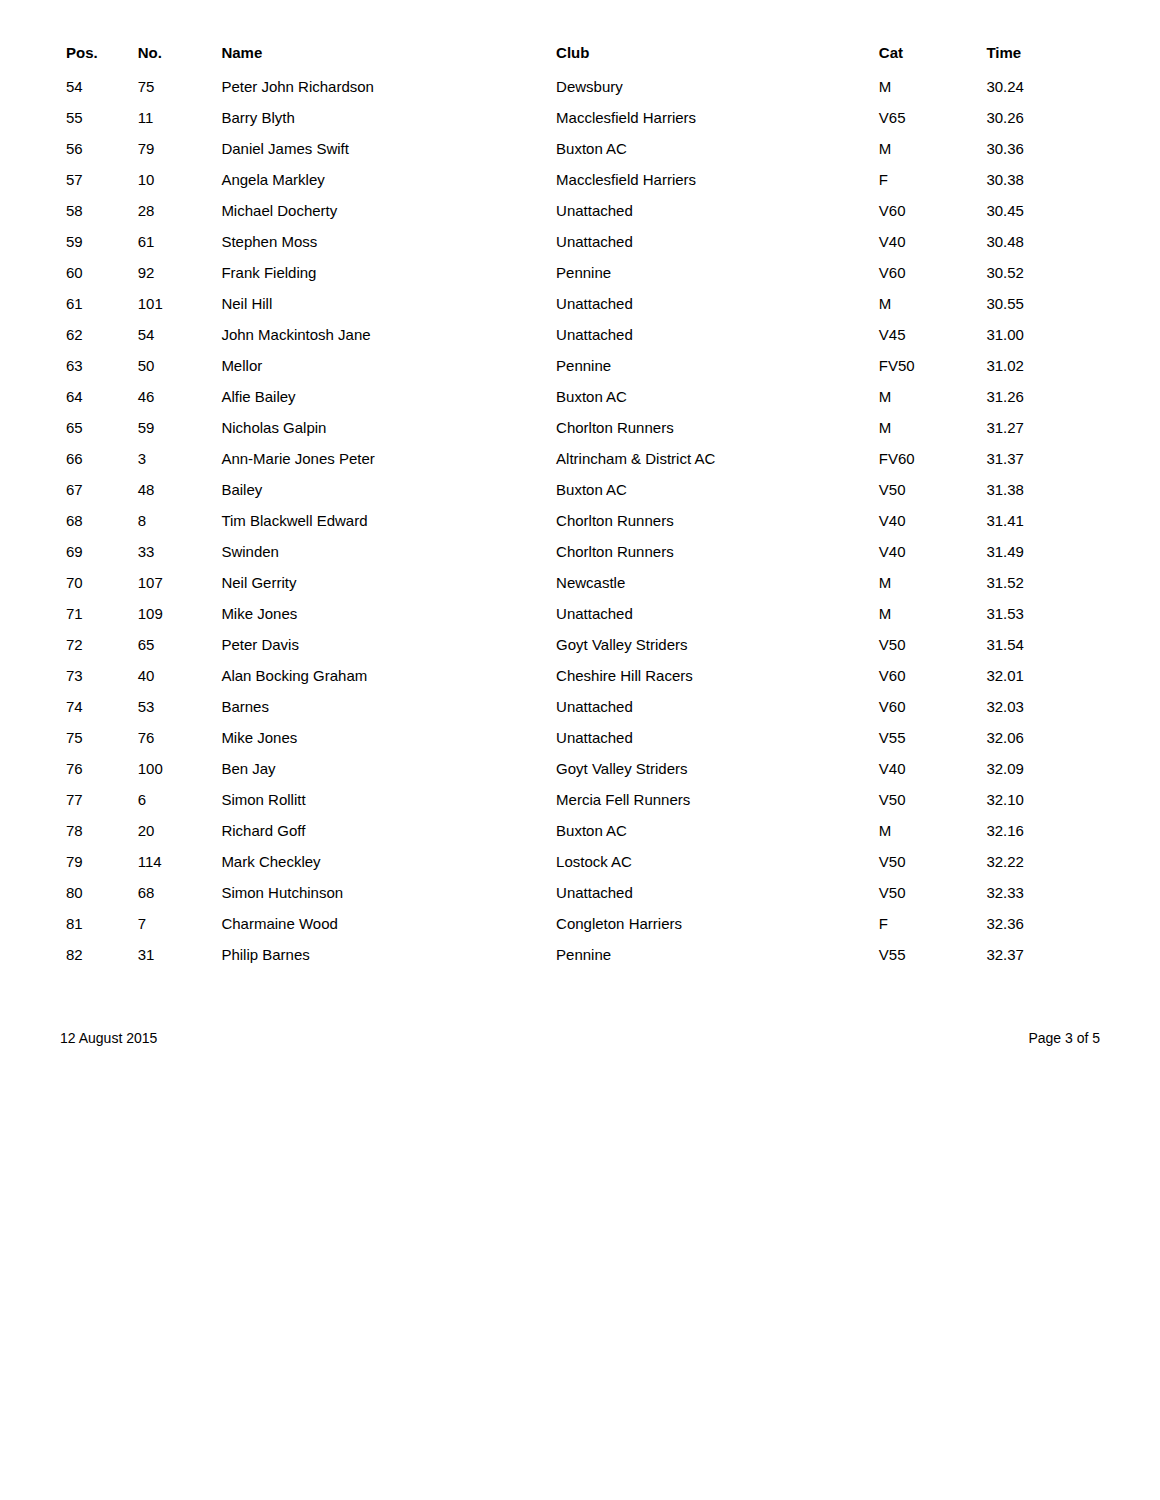| Pos. | No. | Name | Club | Cat | Time |
| --- | --- | --- | --- | --- | --- |
| 54 | 75 | Peter John Richardson | Dewsbury | M | 30.24 |
| 55 | 11 | Barry Blyth | Macclesfield Harriers | V65 | 30.26 |
| 56 | 79 | Daniel James Swift | Buxton AC | M | 30.36 |
| 57 | 10 | Angela Markley | Macclesfield Harriers | F | 30.38 |
| 58 | 28 | Michael Docherty | Unattached | V60 | 30.45 |
| 59 | 61 | Stephen Moss | Unattached | V40 | 30.48 |
| 60 | 92 | Frank Fielding | Pennine | V60 | 30.52 |
| 61 | 101 | Neil Hill | Unattached | M | 30.55 |
| 62 | 54 | John Mackintosh Jane | Unattached | V45 | 31.00 |
| 63 | 50 | Mellor | Pennine | FV50 | 31.02 |
| 64 | 46 | Alfie Bailey | Buxton AC | M | 31.26 |
| 65 | 59 | Nicholas Galpin | Chorlton Runners | M | 31.27 |
| 66 | 3 | Ann-Marie Jones Peter | Altrincham & District AC | FV60 | 31.37 |
| 67 | 48 | Bailey | Buxton AC | V50 | 31.38 |
| 68 | 8 | Tim Blackwell Edward | Chorlton Runners | V40 | 31.41 |
| 69 | 33 | Swinden | Chorlton Runners | V40 | 31.49 |
| 70 | 107 | Neil Gerrity | Newcastle | M | 31.52 |
| 71 | 109 | Mike Jones | Unattached | M | 31.53 |
| 72 | 65 | Peter Davis | Goyt Valley Striders | V50 | 31.54 |
| 73 | 40 | Alan Bocking Graham | Cheshire Hill Racers | V60 | 32.01 |
| 74 | 53 | Barnes | Unattached | V60 | 32.03 |
| 75 | 76 | Mike Jones | Unattached | V55 | 32.06 |
| 76 | 100 | Ben Jay | Goyt Valley Striders | V40 | 32.09 |
| 77 | 6 | Simon Rollitt | Mercia Fell Runners | V50 | 32.10 |
| 78 | 20 | Richard Goff | Buxton AC | M | 32.16 |
| 79 | 114 | Mark Checkley | Lostock AC | V50 | 32.22 |
| 80 | 68 | Simon Hutchinson | Unattached | V50 | 32.33 |
| 81 | 7 | Charmaine Wood | Congleton Harriers | F | 32.36 |
| 82 | 31 | Philip Barnes | Pennine | V55 | 32.37 |
12 August 2015 Page 3 of 5